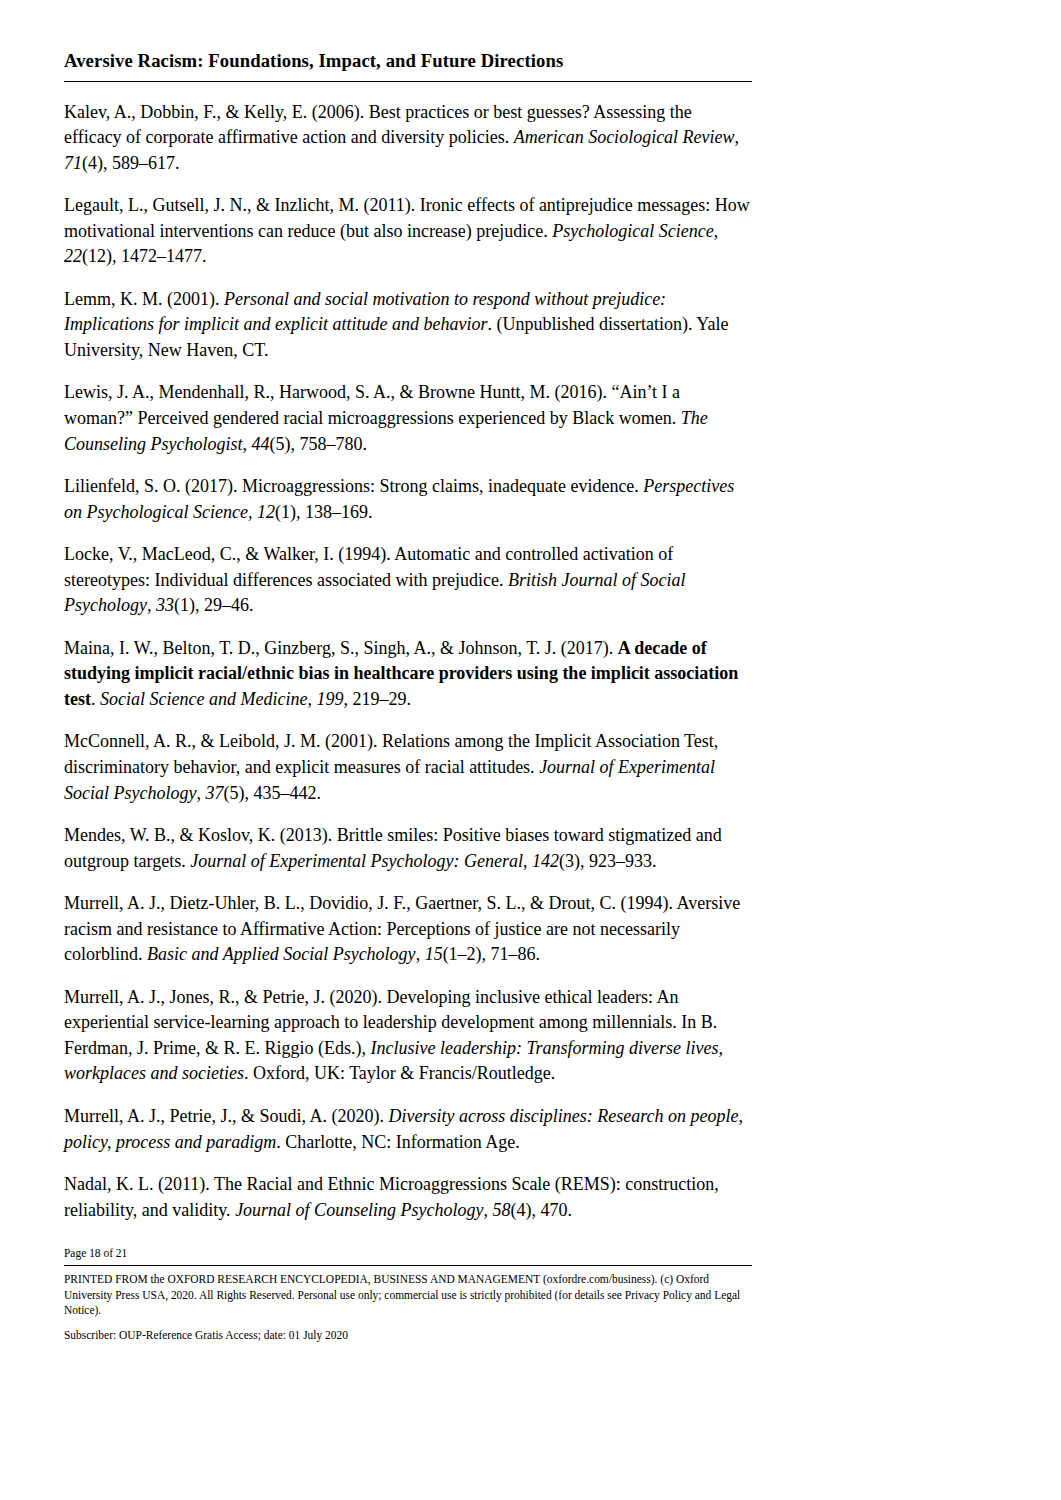Aversive Racism: Foundations, Impact, and Future Directions
Kalev, A., Dobbin, F., & Kelly, E. (2006). Best practices or best guesses? Assessing the efficacy of corporate affirmative action and diversity policies. American Sociological Review, 71(4), 589–617.
Legault, L., Gutsell, J. N., & Inzlicht, M. (2011). Ironic effects of antiprejudice messages: How motivational interventions can reduce (but also increase) prejudice. Psychological Science, 22(12), 1472–1477.
Lemm, K. M. (2001). Personal and social motivation to respond without prejudice: Implications for implicit and explicit attitude and behavior. (Unpublished dissertation). Yale University, New Haven, CT.
Lewis, J. A., Mendenhall, R., Harwood, S. A., & Browne Huntt, M. (2016). “Ain’t I a woman?” Perceived gendered racial microaggressions experienced by Black women. The Counseling Psychologist, 44(5), 758–780.
Lilienfeld, S. O. (2017). Microaggressions: Strong claims, inadequate evidence. Perspectives on Psychological Science, 12(1), 138–169.
Locke, V., MacLeod, C., & Walker, I. (1994). Automatic and controlled activation of stereotypes: Individual differences associated with prejudice. British Journal of Social Psychology, 33(1), 29–46.
Maina, I. W., Belton, T. D., Ginzberg, S., Singh, A., & Johnson, T. J. (2017). A decade of studying implicit racial/ethnic bias in healthcare providers using the implicit association test. Social Science and Medicine, 199, 219–29.
McConnell, A. R., & Leibold, J. M. (2001). Relations among the Implicit Association Test, discriminatory behavior, and explicit measures of racial attitudes. Journal of Experimental Social Psychology, 37(5), 435–442.
Mendes, W. B., & Koslov, K. (2013). Brittle smiles: Positive biases toward stigmatized and outgroup targets. Journal of Experimental Psychology: General, 142(3), 923–933.
Murrell, A. J., Dietz-Uhler, B. L., Dovidio, J. F., Gaertner, S. L., & Drout, C. (1994). Aversive racism and resistance to Affirmative Action: Perceptions of justice are not necessarily colorblind. Basic and Applied Social Psychology, 15(1–2), 71–86.
Murrell, A. J., Jones, R., & Petrie, J. (2020). Developing inclusive ethical leaders: An experiential service-learning approach to leadership development among millennials. In B. Ferdman, J. Prime, & R. E. Riggio (Eds.), Inclusive leadership: Transforming diverse lives, workplaces and societies. Oxford, UK: Taylor & Francis/Routledge.
Murrell, A. J., Petrie, J., & Soudi, A. (2020). Diversity across disciplines: Research on people, policy, process and paradigm. Charlotte, NC: Information Age.
Nadal, K. L. (2011). The Racial and Ethnic Microaggressions Scale (REMS): construction, reliability, and validity. Journal of Counseling Psychology, 58(4), 470.
Page 18 of 21
PRINTED FROM the OXFORD RESEARCH ENCYCLOPEDIA, BUSINESS AND MANAGEMENT (oxfordre.com/business). (c) Oxford University Press USA, 2020. All Rights Reserved. Personal use only; commercial use is strictly prohibited (for details see Privacy Policy and Legal Notice).
Subscriber: OUP-Reference Gratis Access; date: 01 July 2020